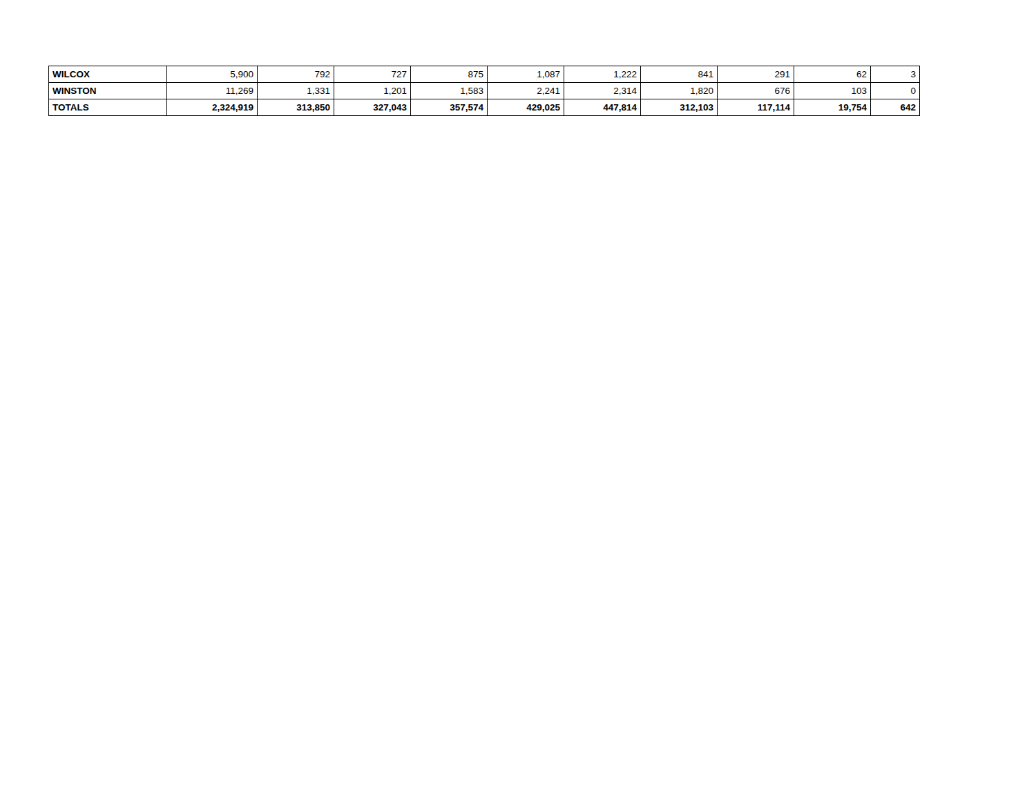| WILCOX | 5,900 | 792 | 727 | 875 | 1,087 | 1,222 | 841 | 291 | 62 | 3 |
| WINSTON | 11,269 | 1,331 | 1,201 | 1,583 | 2,241 | 2,314 | 1,820 | 676 | 103 | 0 |
| TOTALS | 2,324,919 | 313,850 | 327,043 | 357,574 | 429,025 | 447,814 | 312,103 | 117,114 | 19,754 | 642 |